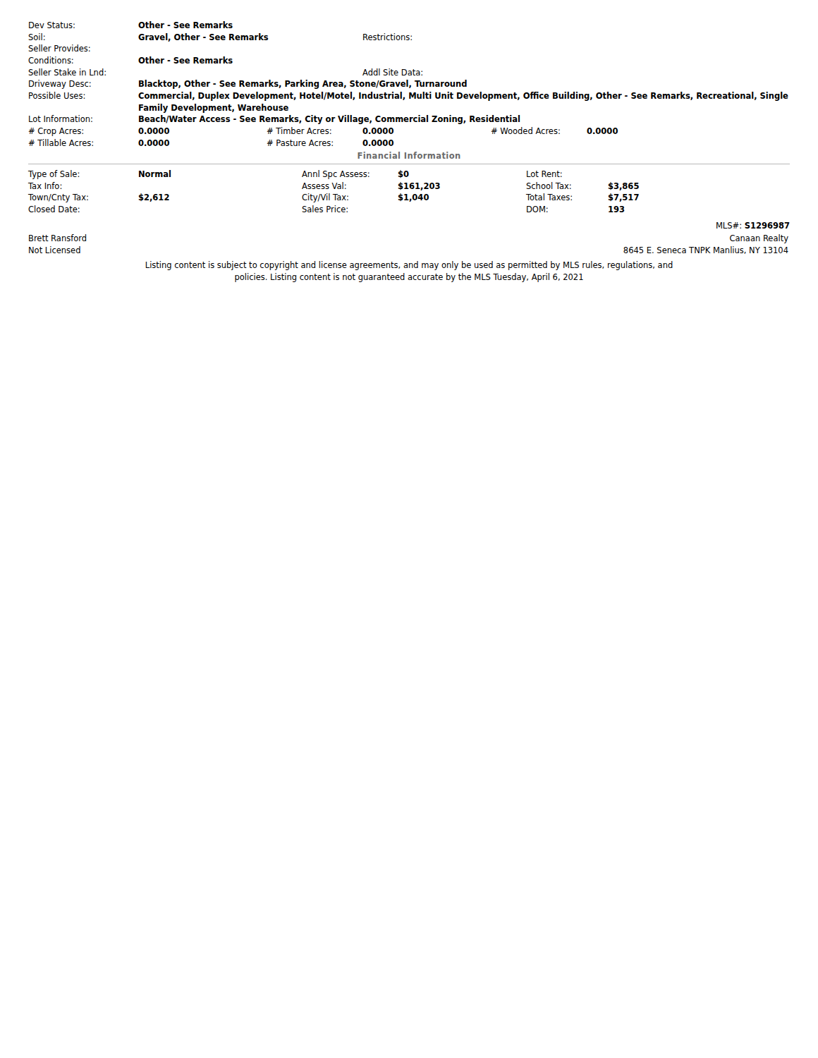| Dev Status: | Other - See Remarks |
| Soil: | Gravel, Other - See Remarks | Restrictions: | |
| Seller Provides: | |
| Conditions: | Other - See Remarks |
| Seller Stake in Lnd: | | Addl Site Data: | |
| Driveway Desc: | Blacktop, Other - See Remarks, Parking Area, Stone/Gravel, Turnaround |
| Possible Uses: | Commercial, Duplex Development, Hotel/Motel, Industrial, Multi Unit Development, Office Building, Other - See Remarks, Recreational, Single Family Development, Warehouse |
| Lot Information: | Beach/Water Access - See Remarks, City or Village, Commercial Zoning, Residential |
| # Crop Acres: | 0.0000 | # Timber Acres: | 0.0000 | # Wooded Acres: | 0.0000 |
| # Tillable Acres: | 0.0000 | # Pasture Acres: | 0.0000 | |
Financial Information
| Type of Sale: | Normal | Annl Spc Assess: | $0 | Lot Rent: | |
| Tax Info: | | Assess Val: | $161,203 | School Tax: | $3,865 |
| Town/Cnty Tax: | $2,612 | City/Vil Tax: | $1,040 | Total Taxes: | $7,517 |
| Closed Date: | | Sales Price: | | DOM: | 193 |
MLS#: S1296987
| Brett Ransford | Canaan Realty |
| Not Licensed | 8645 E. Seneca TNPK Manlius, NY 13104 |
Listing content is subject to copyright and license agreements, and may only be used as permitted by MLS rules, regulations, and
policies. Listing content is not guaranteed accurate by the MLS Tuesday, April 6, 2021